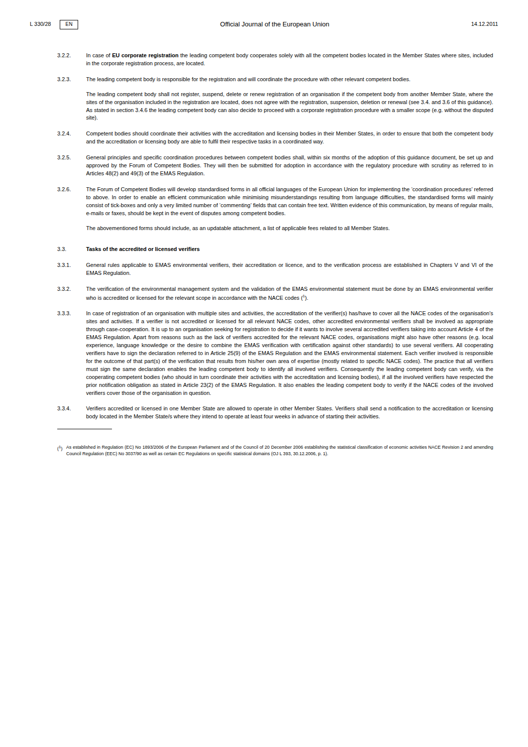L 330/28 EN
Official Journal of the European Union
14.12.2011
3.2.2.
In case of EU corporate registration the leading competent body cooperates solely with all the competent bodies located in the Member States where sites, included in the corporate registration process, are located.
3.2.3.
The leading competent body is responsible for the registration and will coordinate the procedure with other relevant competent bodies.
The leading competent body shall not register, suspend, delete or renew registration of an organisation if the competent body from another Member State, where the sites of the organisation included in the registration are located, does not agree with the registration, suspension, deletion or renewal (see 3.4. and 3.6 of this guidance). As stated in section 3.4.6 the leading competent body can also decide to proceed with a corporate registration procedure with a smaller scope (e.g. without the disputed site).
3.2.4.
Competent bodies should coordinate their activities with the accreditation and licensing bodies in their Member States, in order to ensure that both the competent body and the accreditation or licensing body are able to fulfil their respective tasks in a coordinated way.
3.2.5.
General principles and specific coordination procedures between competent bodies shall, within six months of the adoption of this guidance document, be set up and approved by the Forum of Competent Bodies. They will then be submitted for adoption in accordance with the regulatory procedure with scrutiny as referred to in Articles 48(2) and 49(3) of the EMAS Regulation.
3.2.6.
The Forum of Competent Bodies will develop standardised forms in all official languages of the European Union for implementing the ‘coordination procedures’ referred to above. In order to enable an efficient communication while minimising misunderstandings resulting from language difficulties, the standardised forms will mainly consist of tick-boxes and only a very limited number of ‘commenting’ fields that can contain free text. Written evidence of this communication, by means of regular mails, e-mails or faxes, should be kept in the event of disputes among competent bodies.
The abovementioned forms should include, as an updatable attachment, a list of applicable fees related to all Member States.
3.3.
Tasks of the accredited or licensed verifiers
3.3.1.
General rules applicable to EMAS environmental verifiers, their accreditation or licence, and to the verification process are established in Chapters V and VI of the EMAS Regulation.
3.3.2.
The verification of the environmental management system and the validation of the EMAS environmental statement must be done by an EMAS environmental verifier who is accredited or licensed for the relevant scope in accordance with the NACE codes (1).
3.3.3.
In case of registration of an organisation with multiple sites and activities, the accreditation of the verifier(s) has/have to cover all the NACE codes of the organisation's sites and activities. If a verifier is not accredited or licensed for all relevant NACE codes, other accredited environmental verifiers shall be involved as appropriate through case-cooperation. It is up to an organisation seeking for registration to decide if it wants to involve several accredited verifiers taking into account Article 4 of the EMAS Regulation. Apart from reasons such as the lack of verifiers accredited for the relevant NACE codes, organisations might also have other reasons (e.g. local experience, language knowledge or the desire to combine the EMAS verification with certification against other standards) to use several verifiers. All cooperating verifiers have to sign the declaration referred to in Article 25(9) of the EMAS Regulation and the EMAS environmental statement. Each verifier involved is responsible for the outcome of that part(s) of the verification that results from his/her own area of expertise (mostly related to specific NACE codes). The practice that all verifiers must sign the same declaration enables the leading competent body to identify all involved verifiers. Consequently the leading competent body can verify, via the cooperating competent bodies (who should in turn coordinate their activities with the accreditation and licensing bodies), if all the involved verifiers have respected the prior notification obligation as stated in Article 23(2) of the EMAS Regulation. It also enables the leading competent body to verify if the NACE codes of the involved verifiers cover those of the organisation in question.
3.3.4.
Verifiers accredited or licensed in one Member State are allowed to operate in other Member States. Verifiers shall send a notification to the accreditation or licensing body located in the Member State/s where they intend to operate at least four weeks in advance of starting their activities.
(1)
As established in Regulation (EC) No 1893/2006 of the European Parliament and of the Council of 20 December 2006 establishing the statistical classification of economic activities NACE Revision 2 and amending Council Regulation (EEC) No 3037/90 as well as certain EC Regulations on specific statistical domains (OJ L 393, 30.12.2006, p. 1).